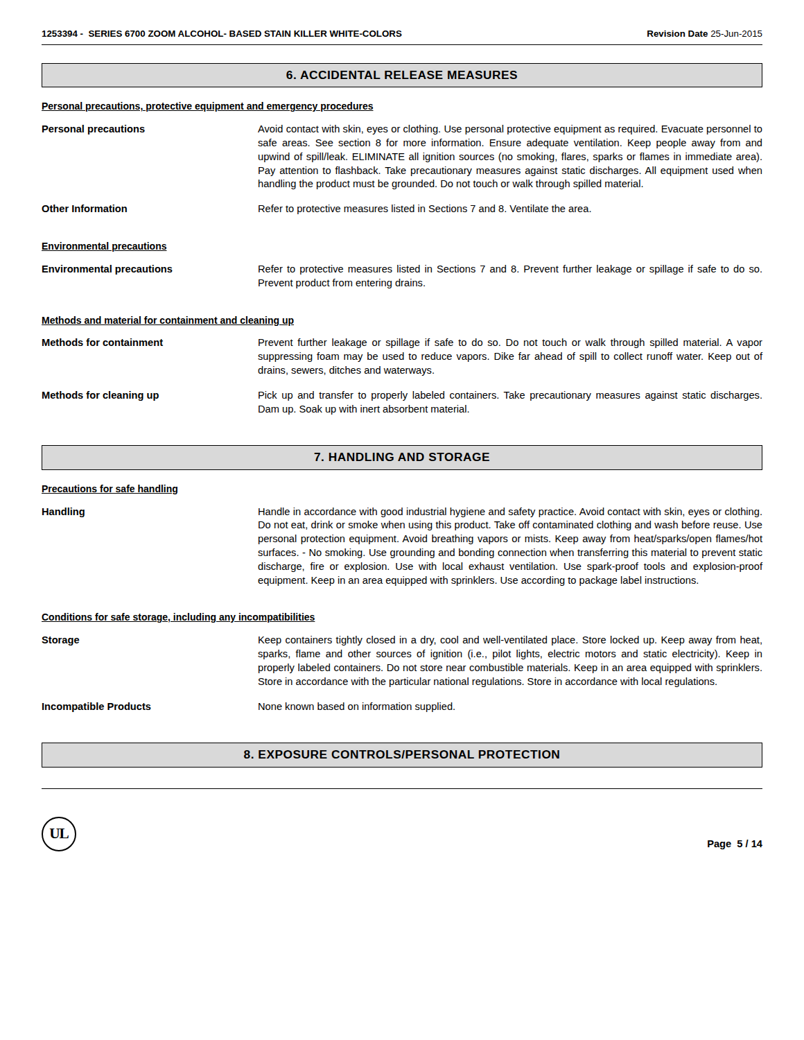1253394 - SERIES 6700 ZOOM ALCOHOL- BASED STAIN KILLER WHITE-COLORS
Revision Date 25-Jun-2015
6. ACCIDENTAL RELEASE MEASURES
Personal precautions, protective equipment and emergency procedures
| Personal precautions | Avoid contact with skin, eyes or clothing. Use personal protective equipment as required. Evacuate personnel to safe areas. See section 8 for more information. Ensure adequate ventilation. Keep people away from and upwind of spill/leak. ELIMINATE all ignition sources (no smoking, flares, sparks or flames in immediate area). Pay attention to flashback. Take precautionary measures against static discharges. All equipment used when handling the product must be grounded. Do not touch or walk through spilled material. |
| Other Information | Refer to protective measures listed in Sections 7 and 8. Ventilate the area. |
Environmental precautions
| Environmental precautions | Refer to protective measures listed in Sections 7 and 8. Prevent further leakage or spillage if safe to do so. Prevent product from entering drains. |
Methods and material for containment and cleaning up
| Methods for containment | Prevent further leakage or spillage if safe to do so. Do not touch or walk through spilled material. A vapor suppressing foam may be used to reduce vapors. Dike far ahead of spill to collect runoff water. Keep out of drains, sewers, ditches and waterways. |
| Methods for cleaning up | Pick up and transfer to properly labeled containers. Take precautionary measures against static discharges. Dam up. Soak up with inert absorbent material. |
7. HANDLING AND STORAGE
Precautions for safe handling
| Handling | Handle in accordance with good industrial hygiene and safety practice. Avoid contact with skin, eyes or clothing. Do not eat, drink or smoke when using this product. Take off contaminated clothing and wash before reuse. Use personal protection equipment. Avoid breathing vapors or mists. Keep away from heat/sparks/open flames/hot surfaces. - No smoking. Use grounding and bonding connection when transferring this material to prevent static discharge, fire or explosion. Use with local exhaust ventilation. Use spark-proof tools and explosion-proof equipment. Keep in an area equipped with sprinklers. Use according to package label instructions. |
Conditions for safe storage, including any incompatibilities
| Storage | Keep containers tightly closed in a dry, cool and well-ventilated place. Store locked up. Keep away from heat, sparks, flame and other sources of ignition (i.e., pilot lights, electric motors and static electricity). Keep in properly labeled containers. Do not store near combustible materials. Keep in an area equipped with sprinklers. Store in accordance with the particular national regulations. Store in accordance with local regulations. |
| Incompatible Products | None known based on information supplied. |
8. EXPOSURE CONTROLS/PERSONAL PROTECTION
UL
Page 5 / 14